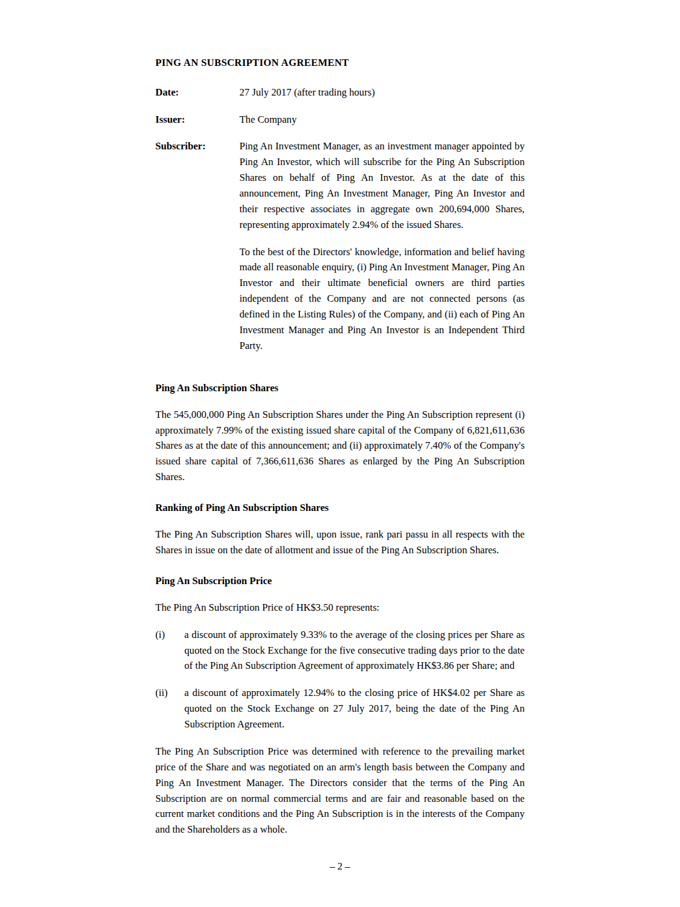PING AN SUBSCRIPTION AGREEMENT
| Date: | 27 July 2017 (after trading hours) |
| Issuer: | The Company |
| Subscriber: | Ping An Investment Manager, as an investment manager appointed by Ping An Investor, which will subscribe for the Ping An Subscription Shares on behalf of Ping An Investor. As at the date of this announcement, Ping An Investment Manager, Ping An Investor and their respective associates in aggregate own 200,694,000 Shares, representing approximately 2.94% of the issued Shares. To the best of the Directors' knowledge, information and belief having made all reasonable enquiry, (i) Ping An Investment Manager, Ping An Investor and their ultimate beneficial owners are third parties independent of the Company and are not connected persons (as defined in the Listing Rules) of the Company, and (ii) each of Ping An Investment Manager and Ping An Investor is an Independent Third Party. |
Ping An Subscription Shares
The 545,000,000 Ping An Subscription Shares under the Ping An Subscription represent (i) approximately 7.99% of the existing issued share capital of the Company of 6,821,611,636 Shares as at the date of this announcement; and (ii) approximately 7.40% of the Company's issued share capital of 7,366,611,636 Shares as enlarged by the Ping An Subscription Shares.
Ranking of Ping An Subscription Shares
The Ping An Subscription Shares will, upon issue, rank pari passu in all respects with the Shares in issue on the date of allotment and issue of the Ping An Subscription Shares.
Ping An Subscription Price
The Ping An Subscription Price of HK$3.50 represents:
(i) a discount of approximately 9.33% to the average of the closing prices per Share as quoted on the Stock Exchange for the five consecutive trading days prior to the date of the Ping An Subscription Agreement of approximately HK$3.86 per Share; and
(ii) a discount of approximately 12.94% to the closing price of HK$4.02 per Share as quoted on the Stock Exchange on 27 July 2017, being the date of the Ping An Subscription Agreement.
The Ping An Subscription Price was determined with reference to the prevailing market price of the Share and was negotiated on an arm's length basis between the Company and Ping An Investment Manager. The Directors consider that the terms of the Ping An Subscription are on normal commercial terms and are fair and reasonable based on the current market conditions and the Ping An Subscription is in the interests of the Company and the Shareholders as a whole.
– 2 –